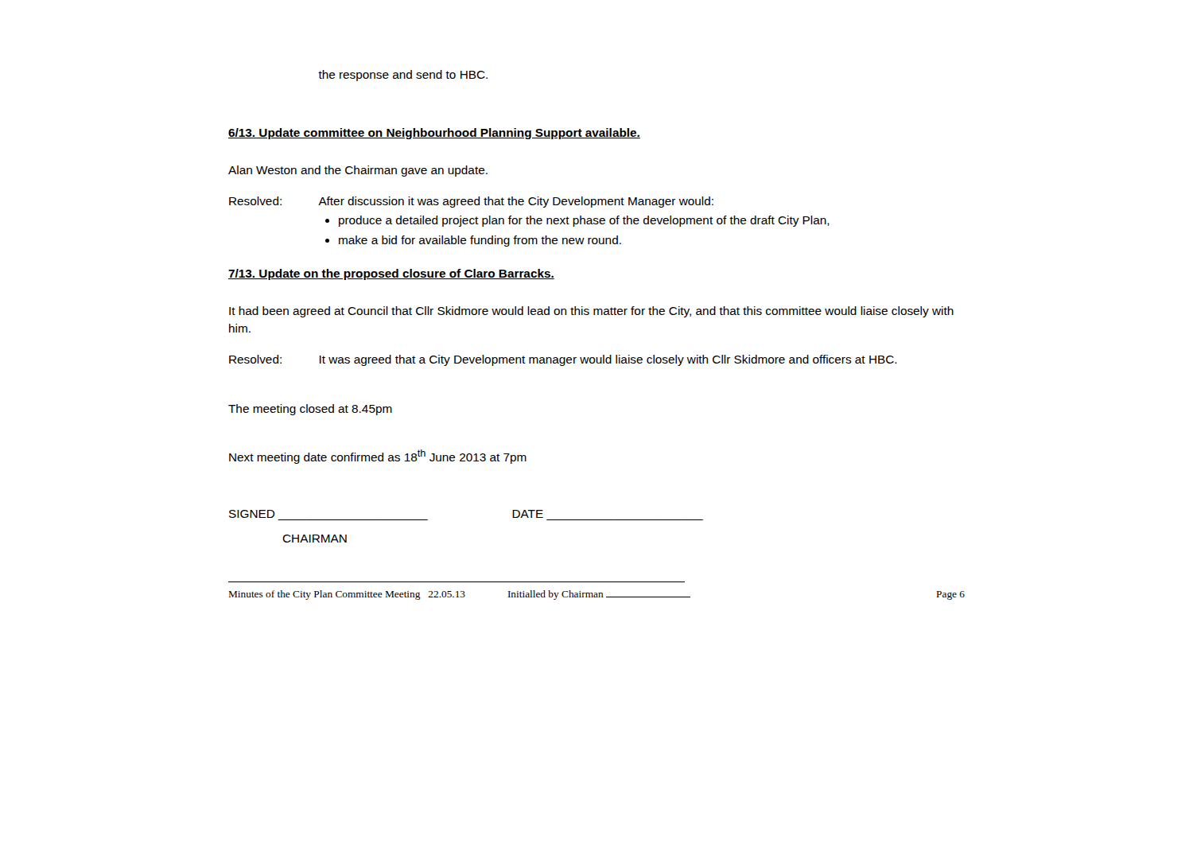the response and send to HBC.
6/13. Update committee on Neighbourhood Planning Support available.
Alan Weston and the Chairman gave an update.
Resolved:
After discussion it was agreed that the City Development Manager would:
produce a detailed project plan for the next phase of the development of the draft City Plan,
make a bid for available funding from the new round.
7/13. Update on the proposed closure of Claro Barracks.
It had been agreed at Council that Cllr Skidmore would lead on this matter for the City, and that this committee would liaise closely with him.
Resolved:
It was agreed that a City Development manager would liaise closely with Cllr Skidmore and officers at HBC.
The meeting closed at 8.45pm
Next meeting date confirmed as 18th June 2013 at 7pm
SIGNED ______________________
DATE _______________________
CHAIRMAN
Minutes of the City Plan Committee Meeting 22.05.13
Initialled by Chairman
Page 6